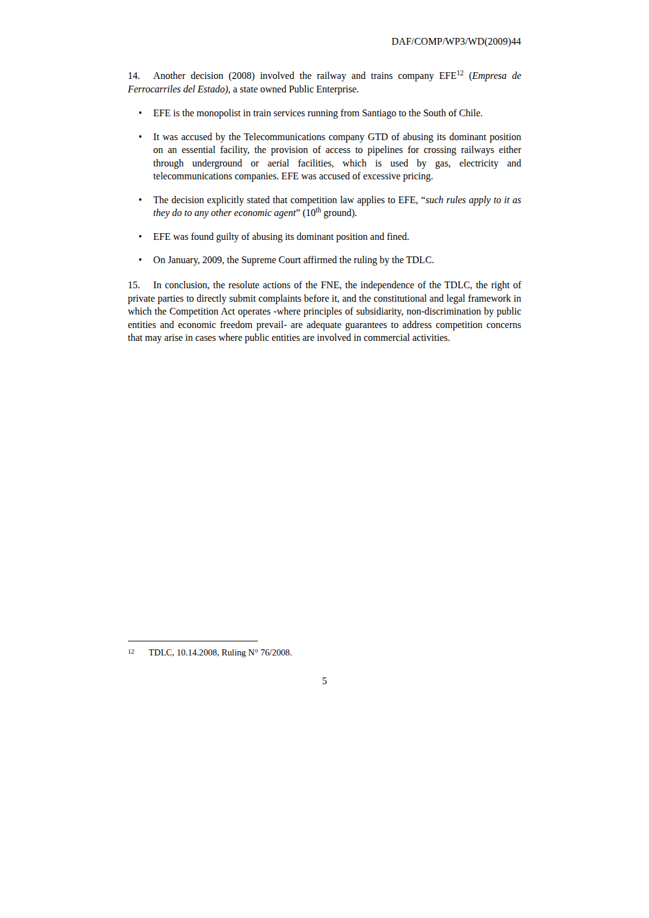DAF/COMP/WP3/WD(2009)44
14. Another decision (2008) involved the railway and trains company EFE12 (Empresa de Ferrocarriles del Estado), a state owned Public Enterprise.
EFE is the monopolist in train services running from Santiago to the South of Chile.
It was accused by the Telecommunications company GTD of abusing its dominant position on an essential facility, the provision of access to pipelines for crossing railways either through underground or aerial facilities, which is used by gas, electricity and telecommunications companies. EFE was accused of excessive pricing.
The decision explicitly stated that competition law applies to EFE, “such rules apply to it as they do to any other economic agent” (10th ground).
EFE was found guilty of abusing its dominant position and fined.
On January, 2009, the Supreme Court affirmed the ruling by the TDLC.
15. In conclusion, the resolute actions of the FNE, the independence of the TDLC, the right of private parties to directly submit complaints before it, and the constitutional and legal framework in which the Competition Act operates -where principles of subsidiarity, non-discrimination by public entities and economic freedom prevail- are adequate guarantees to address competition concerns that may arise in cases where public entities are involved in commercial activities.
12 TDLC, 10.14.2008, Ruling N° 76/2008.
5